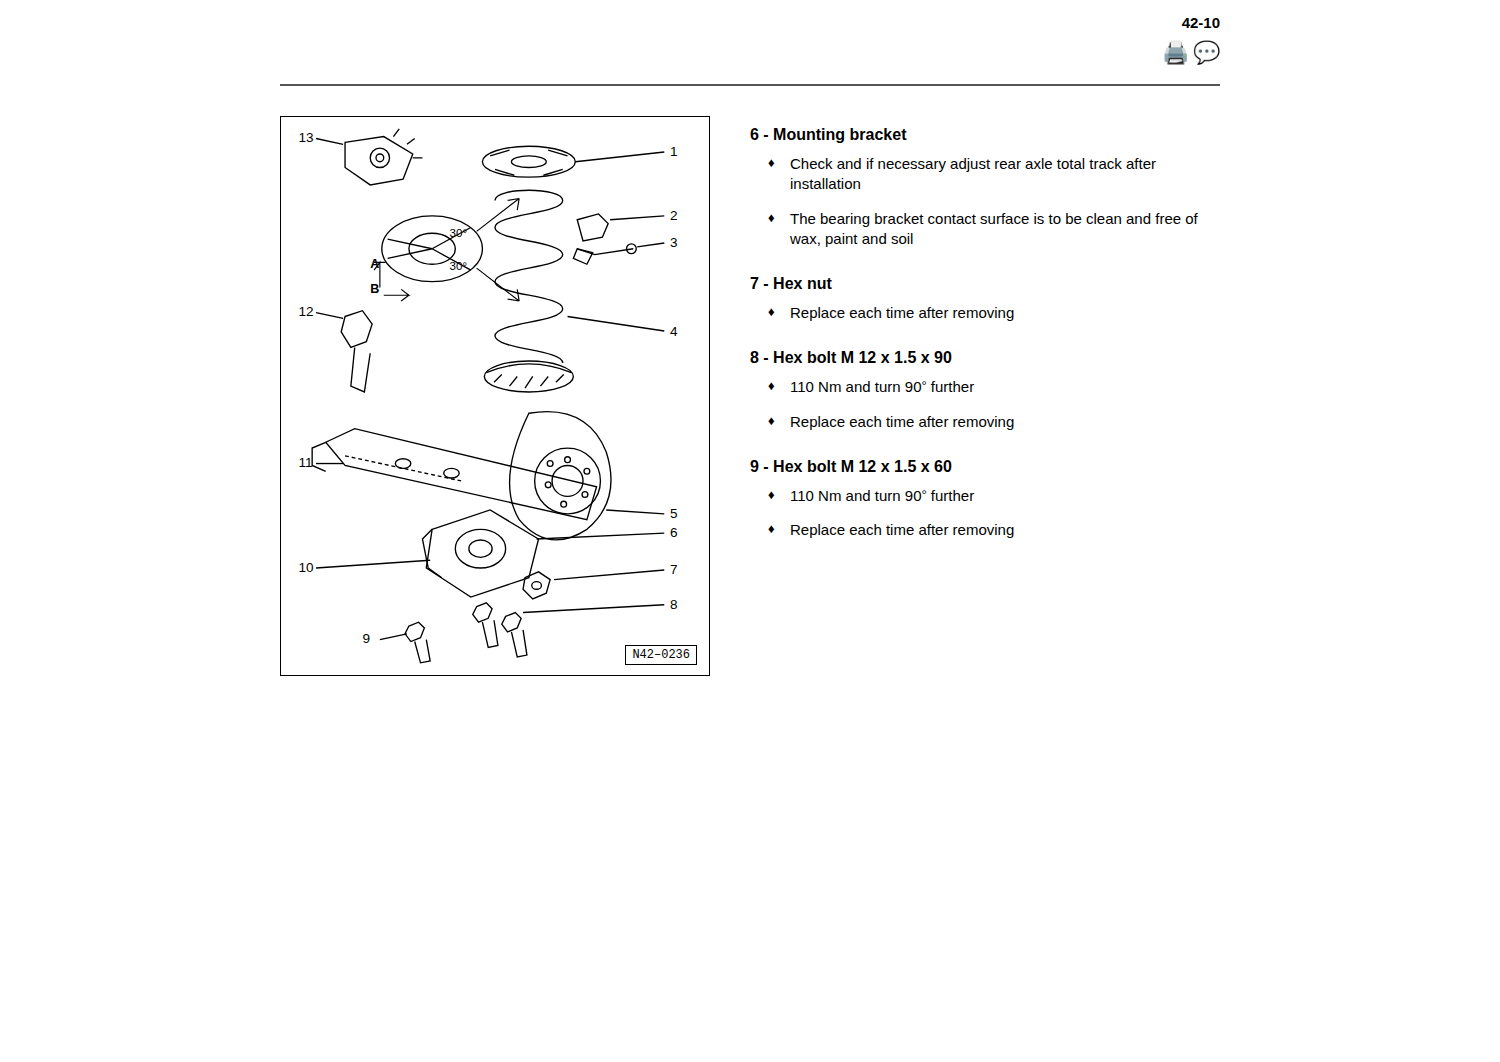42-10
🖨️ 💬
1 4 2 3 30° 30° A B 13 12 11 5 6 10 7 8 9
N42–0236
6 - Mounting bracket
Check and if necessary adjust rear axle total track after installation
The bearing bracket contact surface is to be clean and free of wax, paint and soil
7 - Hex nut
Replace each time after removing
8 - Hex bolt M 12 x 1.5 x 90
110 Nm and turn 90° further
Replace each time after removing
9 - Hex bolt M 12 x 1.5 x 60
110 Nm and turn 90° further
Replace each time after removing